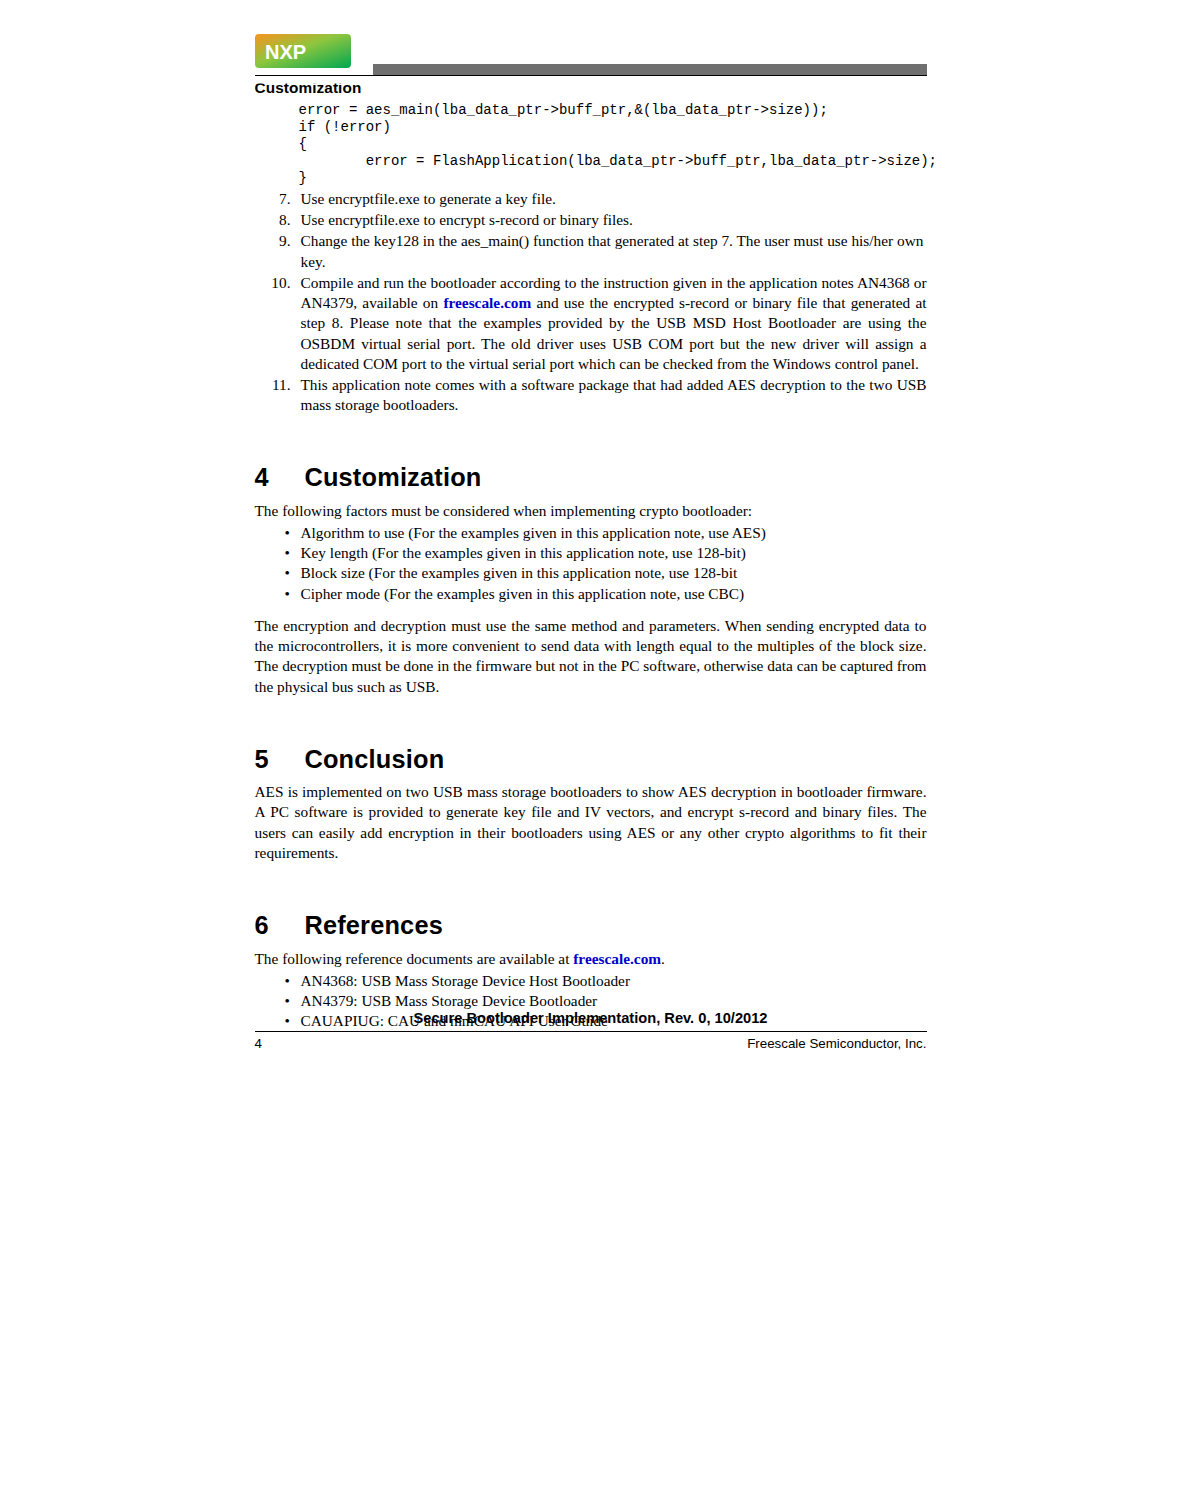NXP
Customization
error = aes_main(lba_data_ptr->buff_ptr,&(lba_data_ptr->size));
if (!error)
{
        error = FlashApplication(lba_data_ptr->buff_ptr,lba_data_ptr->size);
}
Use encryptfile.exe to generate a key file.
Use encryptfile.exe to encrypt s-record or binary files.
Change the key128 in the aes_main() function that generated at step 7. The user must use his/her own key.
Compile and run the bootloader according to the instruction given in the application notes AN4368 or AN4379, available on freescale.com and use the encrypted s-record or binary file that generated at step 8. Please note that the examples provided by the USB MSD Host Bootloader are using the OSBDM virtual serial port. The old driver uses USB COM port but the new driver will assign a dedicated COM port to the virtual serial port which can be checked from the Windows control panel.
This application note comes with a software package that had added AES decryption to the two USB mass storage bootloaders.
4 Customization
The following factors must be considered when implementing crypto bootloader:
Algorithm to use (For the examples given in this application note, use AES)
Key length (For the examples given in this application note, use 128-bit)
Block size (For the examples given in this application note, use 128-bit
Cipher mode (For the examples given in this application note, use CBC)
The encryption and decryption must use the same method and parameters. When sending encrypted data to the microcontrollers, it is more convenient to send data with length equal to the multiples of the block size. The decryption must be done in the firmware but not in the PC software, otherwise data can be captured from the physical bus such as USB.
5 Conclusion
AES is implemented on two USB mass storage bootloaders to show AES decryption in bootloader firmware. A PC software is provided to generate key file and IV vectors, and encrypt s-record and binary files. The users can easily add encryption in their bootloaders using AES or any other crypto algorithms to fit their requirements.
6 References
The following reference documents are available at freescale.com.
AN4368: USB Mass Storage Device Host Bootloader
AN4379: USB Mass Storage Device Bootloader
CAUAPIUG: CAU and mmCAU API User Guide
Secure Bootloader Implementation, Rev. 0, 10/2012
4
Freescale Semiconductor, Inc.